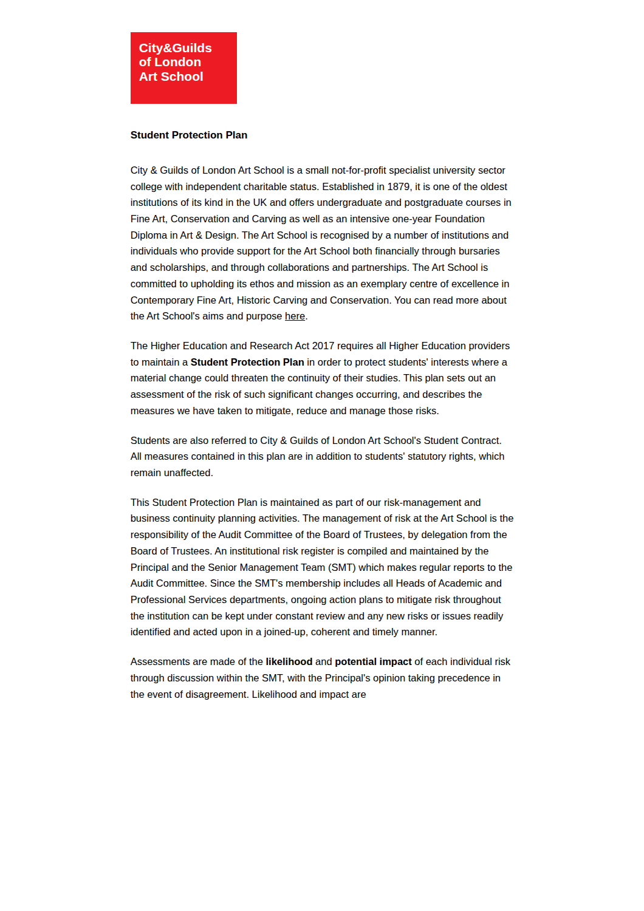City&Guilds
of London
Art School
Student Protection Plan
City & Guilds of London Art School is a small not-for-profit specialist university sector college with independent charitable status. Established in 1879, it is one of the oldest institutions of its kind in the UK and offers undergraduate and postgraduate courses in Fine Art, Conservation and Carving as well as an intensive one-year Foundation Diploma in Art & Design. The Art School is recognised by a number of institutions and individuals who provide support for the Art School both financially through bursaries and scholarships, and through collaborations and partnerships. The Art School is committed to upholding its ethos and mission as an exemplary centre of excellence in Contemporary Fine Art, Historic Carving and Conservation. You can read more about the Art School's aims and purpose here.
The Higher Education and Research Act 2017 requires all Higher Education providers to maintain a Student Protection Plan in order to protect students' interests where a material change could threaten the continuity of their studies. This plan sets out an assessment of the risk of such significant changes occurring, and describes the measures we have taken to mitigate, reduce and manage those risks.
Students are also referred to City & Guilds of London Art School's Student Contract. All measures contained in this plan are in addition to students' statutory rights, which remain unaffected.
This Student Protection Plan is maintained as part of our risk-management and business continuity planning activities. The management of risk at the Art School is the responsibility of the Audit Committee of the Board of Trustees, by delegation from the Board of Trustees. An institutional risk register is compiled and maintained by the Principal and the Senior Management Team (SMT) which makes regular reports to the Audit Committee. Since the SMT's membership includes all Heads of Academic and Professional Services departments, ongoing action plans to mitigate risk throughout the institution can be kept under constant review and any new risks or issues readily identified and acted upon in a joined-up, coherent and timely manner.
Assessments are made of the likelihood and potential impact of each individual risk through discussion within the SMT, with the Principal's opinion taking precedence in the event of disagreement. Likelihood and impact are